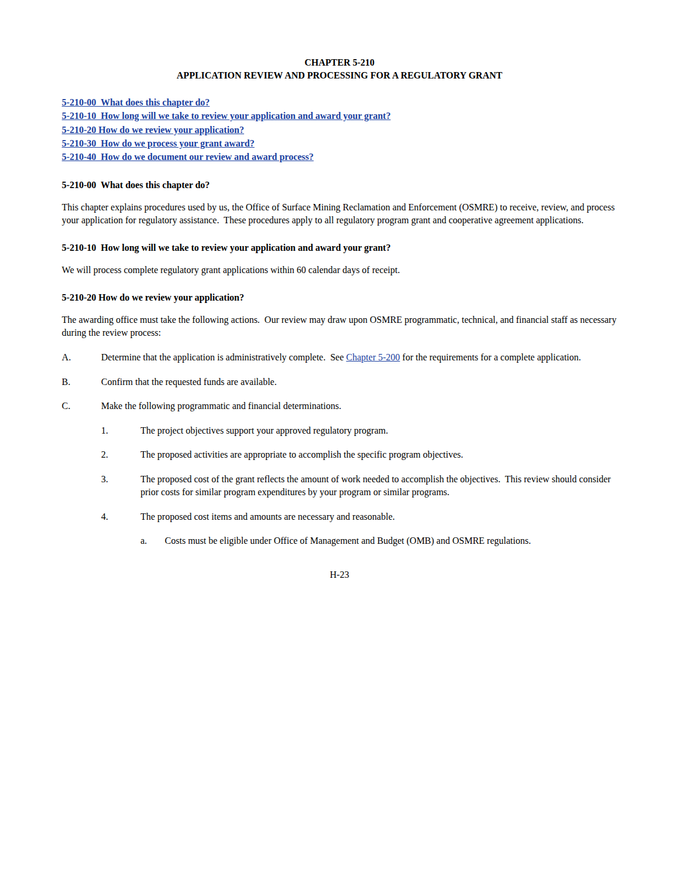CHAPTER 5-210
APPLICATION REVIEW AND PROCESSING FOR A REGULATORY GRANT
5-210-00 What does this chapter do? 5-210-10 How long will we take to review your application and award your grant? 5-210-20 How do we review your application? 5-210-30 How do we process your grant award? 5-210-40 How do we document our review and award process?
5-210-00 What does this chapter do?
This chapter explains procedures used by us, the Office of Surface Mining Reclamation and Enforcement (OSMRE) to receive, review, and process your application for regulatory assistance. These procedures apply to all regulatory program grant and cooperative agreement applications.
5-210-10 How long will we take to review your application and award your grant?
We will process complete regulatory grant applications within 60 calendar days of receipt.
5-210-20 How do we review your application?
The awarding office must take the following actions. Our review may draw upon OSMRE programmatic, technical, and financial staff as necessary during the review process:
A. Determine that the application is administratively complete. See Chapter 5-200 for the requirements for a complete application.
B. Confirm that the requested funds are available.
C. Make the following programmatic and financial determinations.
1. The project objectives support your approved regulatory program.
2. The proposed activities are appropriate to accomplish the specific program objectives.
3. The proposed cost of the grant reflects the amount of work needed to accomplish the objectives. This review should consider prior costs for similar program expenditures by your program or similar programs.
4. The proposed cost items and amounts are necessary and reasonable.
a. Costs must be eligible under Office of Management and Budget (OMB) and OSMRE regulations.
H-23